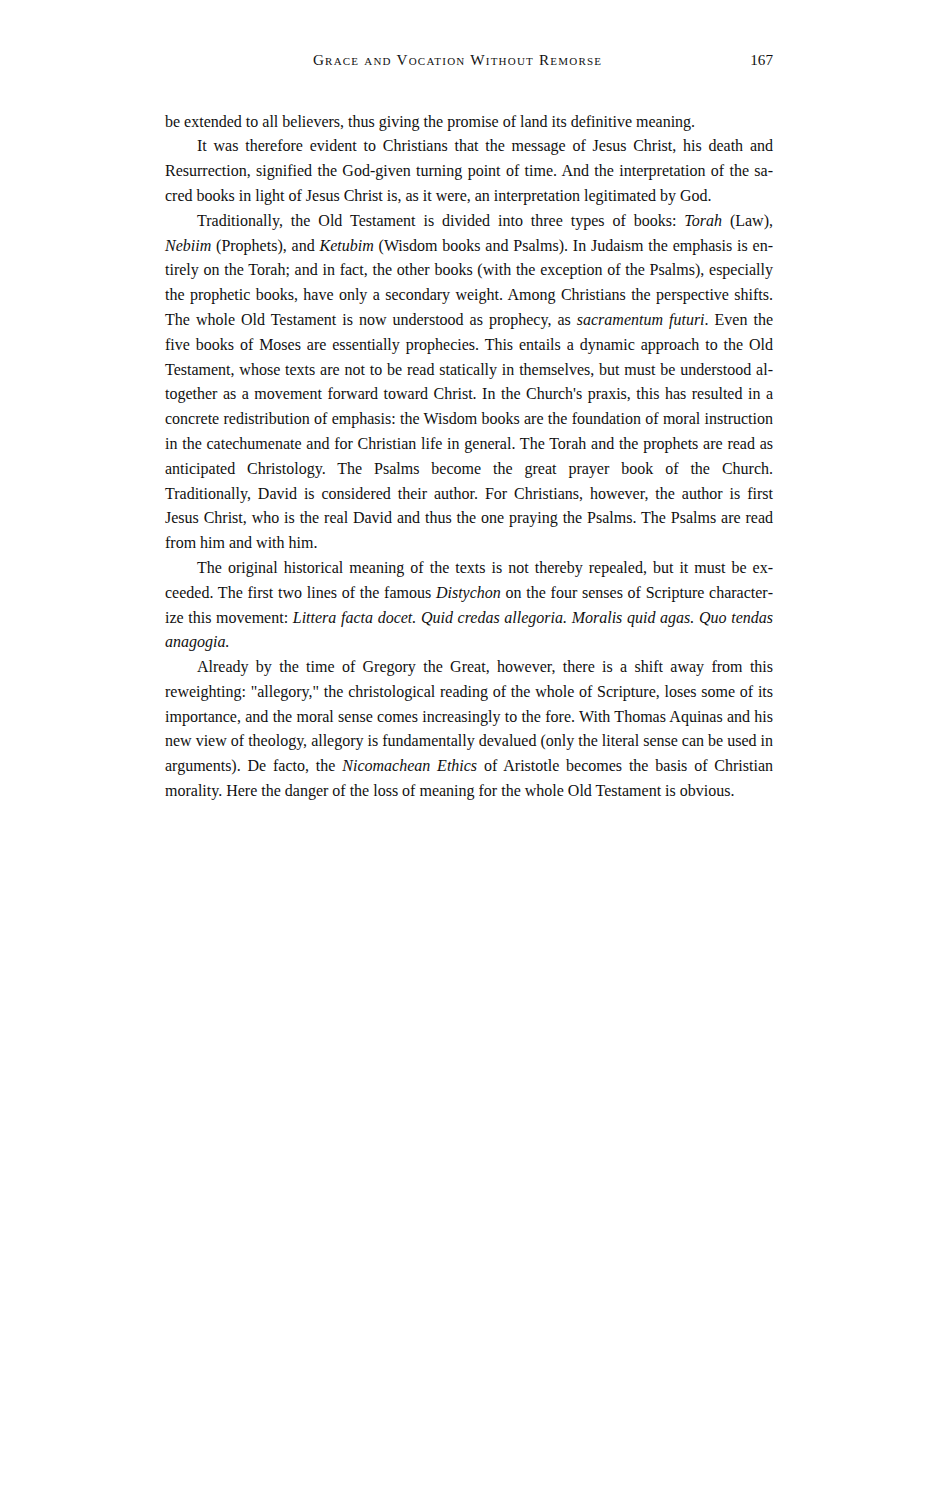Grace and Vocation Without Remorse 167
be extended to all believers, thus giving the promise of land its definitive meaning.
It was therefore evident to Christians that the message of Jesus Christ, his death and Resurrection, signified the God-given turning point of time. And the interpretation of the sacred books in light of Jesus Christ is, as it were, an interpretation legitimated by God.
Traditionally, the Old Testament is divided into three types of books: Torah (Law), Nebiim (Prophets), and Ketubim (Wisdom books and Psalms). In Judaism the emphasis is entirely on the Torah; and in fact, the other books (with the exception of the Psalms), especially the prophetic books, have only a secondary weight. Among Christians the perspective shifts. The whole Old Testament is now understood as prophecy, as sacramentum futuri. Even the five books of Moses are essentially prophecies. This entails a dynamic approach to the Old Testament, whose texts are not to be read statically in themselves, but must be understood altogether as a movement forward toward Christ. In the Church's praxis, this has resulted in a concrete redistribution of emphasis: the Wisdom books are the foundation of moral instruction in the catechumenate and for Christian life in general. The Torah and the prophets are read as anticipated Christology. The Psalms become the great prayer book of the Church. Traditionally, David is considered their author. For Christians, however, the author is first Jesus Christ, who is the real David and thus the one praying the Psalms. The Psalms are read from him and with him.
The original historical meaning of the texts is not thereby repealed, but it must be exceeded. The first two lines of the famous Distychon on the four senses of Scripture characterize this movement: Littera facta docet. Quid credas allegoria. Moralis quid agas. Quo tendas anagogia.
Already by the time of Gregory the Great, however, there is a shift away from this reweighting: "allegory," the christological reading of the whole of Scripture, loses some of its importance, and the moral sense comes increasingly to the fore. With Thomas Aquinas and his new view of theology, allegory is fundamentally devalued (only the literal sense can be used in arguments). De facto, the Nicomachean Ethics of Aristotle becomes the basis of Christian morality. Here the danger of the loss of meaning for the whole Old Testament is obvious.